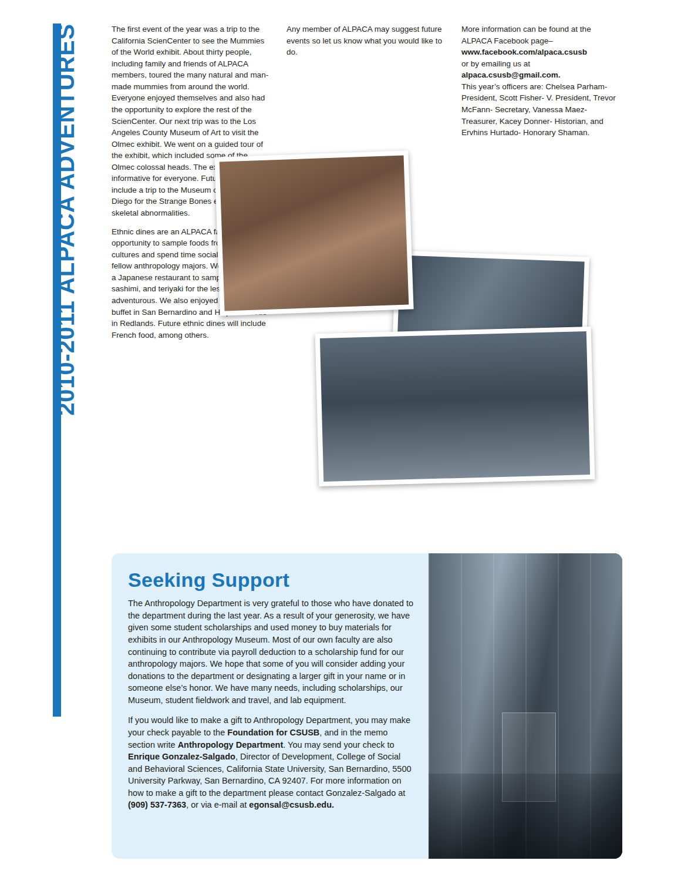2010-2011 ALPACA ADVENTURES
The first event of the year was a trip to the California ScienCenter to see the Mummies of the World exhibit. About thirty people, including family and friends of ALPACA members, toured the many natural and man-made mummies from around the world. Everyone enjoyed themselves and also had the opportunity to explore the rest of the ScienCenter. Our next trip was to the Los Angeles County Museum of Art to visit the Olmec exhibit. We went on a guided tour of the exhibit, which included some of the Olmec colossal heads. The exhibit was very informative for everyone. Future events will include a trip to the Museum of Man in San Diego for the Strange Bones exhibit of skeletal abnormalities.
Ethnic dines are an ALPACA favorite for the opportunity to sample foods from other cultures and spend time socializing with fellow anthropology majors. We have gone to a Japanese restaurant to sample sushi, sashimi, and teriyaki for the less adventurous. We also enjoyed an Indian buffet in San Bernardino and Hispanic foods in Redlands. Future ethnic dines will include French food, among others.
Any member of ALPACA may suggest future events so let us know what you would like to do.
More information can be found at the ALPACA Facebook page–
www.facebook.com/alpaca.csusb
or by emailing us at
alpaca.csusb@gmail.com.
This year’s officers are: Chelsea Parham- President, Scott Fisher- V. President, Trevor McFann- Secretary, Vanessa Maez- Treasurer, Kacey Donner- Historian, and Ervhins Hurtado- Honorary Shaman.
Seeking Support
The Anthropology Department is very grateful to those who have donated to the department during the last year. As a result of your generosity, we have given some student scholarships and used money to buy materials for exhibits in our Anthropology Museum. Most of our own faculty are also continuing to contribute via payroll deduction to a scholarship fund for our anthropology majors. We hope that some of you will consider adding your donations to the department or designating a larger gift in your name or in someone else’s honor. We have many needs, including scholarships, our Museum, student fieldwork and travel, and lab equipment.
If you would like to make a gift to Anthropology Department, you may make your check payable to the Foundation for CSUSB, and in the memo section write Anthropology Department. You may send your check to Enrique Gonzalez-Salgado, Director of Development, College of Social and Behavioral Sciences, California State University, San Bernardino, 5500 University Parkway, San Bernardino, CA 92407. For more information on how to make a gift to the department please contact Gonzalez-Salgado at (909) 537-7363, or via e-mail at egonsal@csusb.edu.